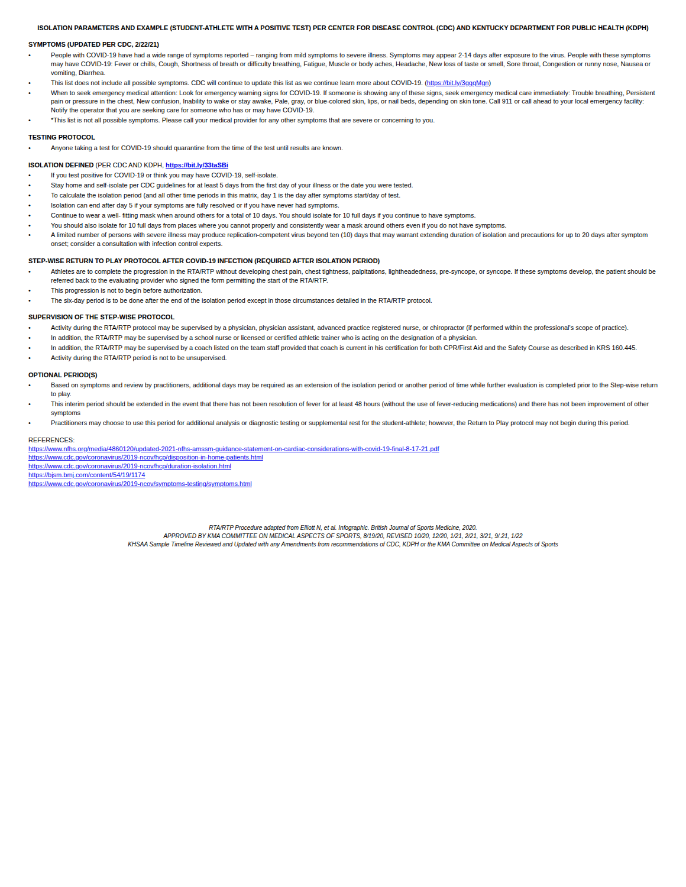ISOLATION PARAMETERS AND EXAMPLE (STUDENT-ATHLETE WITH A POSITIVE TEST) PER CENTER FOR DISEASE CONTROL (CDC) AND KENTUCKY DEPARTMENT FOR PUBLIC HEALTH (KDPH)
SYMPTOMS (UPDATED PER CDC, 2/22/21)
People with COVID-19 have had a wide range of symptoms reported – ranging from mild symptoms to severe illness. Symptoms may appear 2-14 days after exposure to the virus. People with these symptoms may have COVID-19: Fever or chills, Cough, Shortness of breath or difficulty breathing, Fatigue, Muscle or body aches, Headache, New loss of taste or smell, Sore throat, Congestion or runny nose, Nausea or vomiting, Diarrhea.
This list does not include all possible symptoms. CDC will continue to update this list as we continue learn more about COVID-19. (https://bit.ly/3gqqMgn)
When to seek emergency medical attention: Look for emergency warning signs for COVID-19. If someone is showing any of these signs, seek emergency medical care immediately: Trouble breathing, Persistent pain or pressure in the chest, New confusion, Inability to wake or stay awake, Pale, gray, or blue-colored skin, lips, or nail beds, depending on skin tone. Call 911 or call ahead to your local emergency facility: Notify the operator that you are seeking care for someone who has or may have COVID-19.
*This list is not all possible symptoms. Please call your medical provider for any other symptoms that are severe or concerning to you.
TESTING PROTOCOL
Anyone taking a test for COVID-19 should quarantine from the time of the test until results are known.
ISOLATION DEFINED (PER CDC AND KDPH, https://bit.ly/33taSBi
If you test positive for COVID-19 or think you may have COVID-19, self-isolate.
Stay home and self-isolate per CDC guidelines for at least 5 days from the first day of your illness or the date you were tested.
To calculate the isolation period (and all other time periods in this matrix, day 1 is the day after symptoms start/day of test.
Isolation can end after day 5 if your symptoms are fully resolved or if you have never had symptoms.
Continue to wear a well- fitting mask when around others for a total of 10 days. You should isolate for 10 full days if you continue to have symptoms.
You should also isolate for 10 full days from places where you cannot properly and consistently wear a mask around others even if you do not have symptoms.
A limited number of persons with severe illness may produce replication-competent virus beyond ten (10) days that may warrant extending duration of isolation and precautions for up to 20 days after symptom onset; consider a consultation with infection control experts.
STEP-WISE RETURN TO PLAY PROTOCOL AFTER COVID-19 INFECTION (REQUIRED AFTER ISOLATION PERIOD)
Athletes are to complete the progression in the RTA/RTP without developing chest pain, chest tightness, palpitations, lightheadedness, pre-syncope, or syncope. If these symptoms develop, the patient should be referred back to the evaluating provider who signed the form permitting the start of the RTA/RTP.
This progression is not to begin before authorization.
The six-day period is to be done after the end of the isolation period except in those circumstances detailed in the RTA/RTP protocol.
SUPERVISION OF THE STEP-WISE PROTOCOL
Activity during the RTA/RTP protocol may be supervised by a physician, physician assistant, advanced practice registered nurse, or chiropractor (if performed within the professional's scope of practice).
In addition, the RTA/RTP may be supervised by a school nurse or licensed or certified athletic trainer who is acting on the designation of a physician.
In addition, the RTA/RTP may be supervised by a coach listed on the team staff provided that coach is current in his certification for both CPR/First Aid and the Safety Course as described in KRS 160.445.
Activity during the RTA/RTP period is not to be unsupervised.
OPTIONAL PERIOD(S)
Based on symptoms and review by practitioners, additional days may be required as an extension of the isolation period or another period of time while further evaluation is completed prior to the Step-wise return to play.
This interim period should be extended in the event that there has not been resolution of fever for at least 48 hours (without the use of fever-reducing medications) and there has not been improvement of other symptoms
Practitioners may choose to use this period for additional analysis or diagnostic testing or supplemental rest for the student-athlete; however, the Return to Play protocol may not begin during this period.
REFERENCES:
https://www.nfhs.org/media/4860120/updated-2021-nfhs-amssm-guidance-statement-on-cardiac-considerations-with-covid-19-final-8-17-21.pdf https://www.cdc.gov/coronavirus/2019-ncov/hcp/disposition-in-home-patients.html https://www.cdc.gov/coronavirus/2019-ncov/hcp/duration-isolation.html https://bjsm.bmj.com/content/54/19/1174 https://www.cdc.gov/coronavirus/2019-ncov/symptoms-testing/symptoms.html
RTA/RTP Procedure adapted from Elliott N, et al. Infographic. British Journal of Sports Medicine, 2020.
APPROVED BY KMA COMMITTEE ON MEDICAL ASPECTS OF SPORTS, 8/19/20, REVISED 10/20, 12/20, 1/21, 2/21, 3/21, 9/.21, 1/22
KHSAA Sample Timeline Reviewed and Updated with any Amendments from recommendations of CDC, KDPH or the KMA Committee on Medical Aspects of Sports